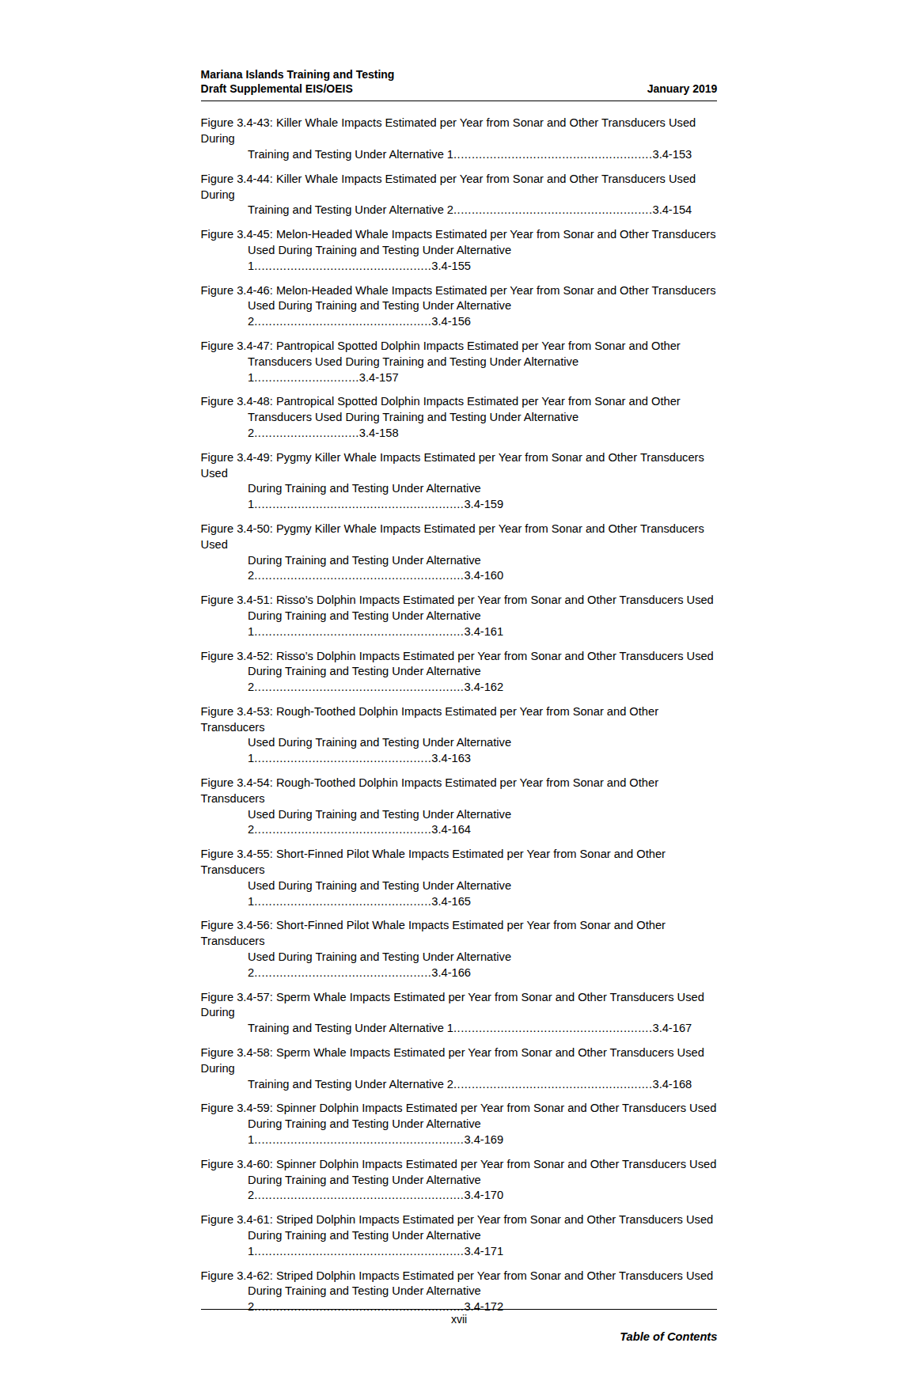Mariana Islands Training and Testing
Draft Supplemental EIS/OEIS
January 2019
Figure 3.4-43: Killer Whale Impacts Estimated per Year from Sonar and Other Transducers Used During Training and Testing Under Alternative 1....................................................... 3.4-153
Figure 3.4-44: Killer Whale Impacts Estimated per Year from Sonar and Other Transducers Used During Training and Testing Under Alternative 2....................................................... 3.4-154
Figure 3.4-45: Melon-Headed Whale Impacts Estimated per Year from Sonar and Other Transducers Used During Training and Testing Under Alternative 1................................................. 3.4-155
Figure 3.4-46: Melon-Headed Whale Impacts Estimated per Year from Sonar and Other Transducers Used During Training and Testing Under Alternative 2................................................. 3.4-156
Figure 3.4-47: Pantropical Spotted Dolphin Impacts Estimated per Year from Sonar and Other Transducers Used During Training and Testing Under Alternative 1............................. 3.4-157
Figure 3.4-48: Pantropical Spotted Dolphin Impacts Estimated per Year from Sonar and Other Transducers Used During Training and Testing Under Alternative 2............................. 3.4-158
Figure 3.4-49: Pygmy Killer Whale Impacts Estimated per Year from Sonar and Other Transducers Used During Training and Testing Under Alternative 1.......................................................... 3.4-159
Figure 3.4-50: Pygmy Killer Whale Impacts Estimated per Year from Sonar and Other Transducers Used During Training and Testing Under Alternative 2.......................................................... 3.4-160
Figure 3.4-51: Risso’s Dolphin Impacts Estimated per Year from Sonar and Other Transducers Used During Training and Testing Under Alternative 1.......................................................... 3.4-161
Figure 3.4-52: Risso’s Dolphin Impacts Estimated per Year from Sonar and Other Transducers Used During Training and Testing Under Alternative 2.......................................................... 3.4-162
Figure 3.4-53: Rough-Toothed Dolphin Impacts Estimated per Year from Sonar and Other Transducers Used During Training and Testing Under Alternative 1................................................. 3.4-163
Figure 3.4-54: Rough-Toothed Dolphin Impacts Estimated per Year from Sonar and Other Transducers Used During Training and Testing Under Alternative 2................................................. 3.4-164
Figure 3.4-55: Short-Finned Pilot Whale Impacts Estimated per Year from Sonar and Other Transducers Used During Training and Testing Under Alternative 1................................................. 3.4-165
Figure 3.4-56: Short-Finned Pilot Whale Impacts Estimated per Year from Sonar and Other Transducers Used During Training and Testing Under Alternative 2................................................. 3.4-166
Figure 3.4-57: Sperm Whale Impacts Estimated per Year from Sonar and Other Transducers Used During Training and Testing Under Alternative 1....................................................... 3.4-167
Figure 3.4-58: Sperm Whale Impacts Estimated per Year from Sonar and Other Transducers Used During Training and Testing Under Alternative 2....................................................... 3.4-168
Figure 3.4-59: Spinner Dolphin Impacts Estimated per Year from Sonar and Other Transducers Used During Training and Testing Under Alternative 1.......................................................... 3.4-169
Figure 3.4-60: Spinner Dolphin Impacts Estimated per Year from Sonar and Other Transducers Used During Training and Testing Under Alternative 2.......................................................... 3.4-170
Figure 3.4-61: Striped Dolphin Impacts Estimated per Year from Sonar and Other Transducers Used During Training and Testing Under Alternative 1.......................................................... 3.4-171
Figure 3.4-62: Striped Dolphin Impacts Estimated per Year from Sonar and Other Transducers Used During Training and Testing Under Alternative 2.......................................................... 3.4-172
xvii
Table of Contents